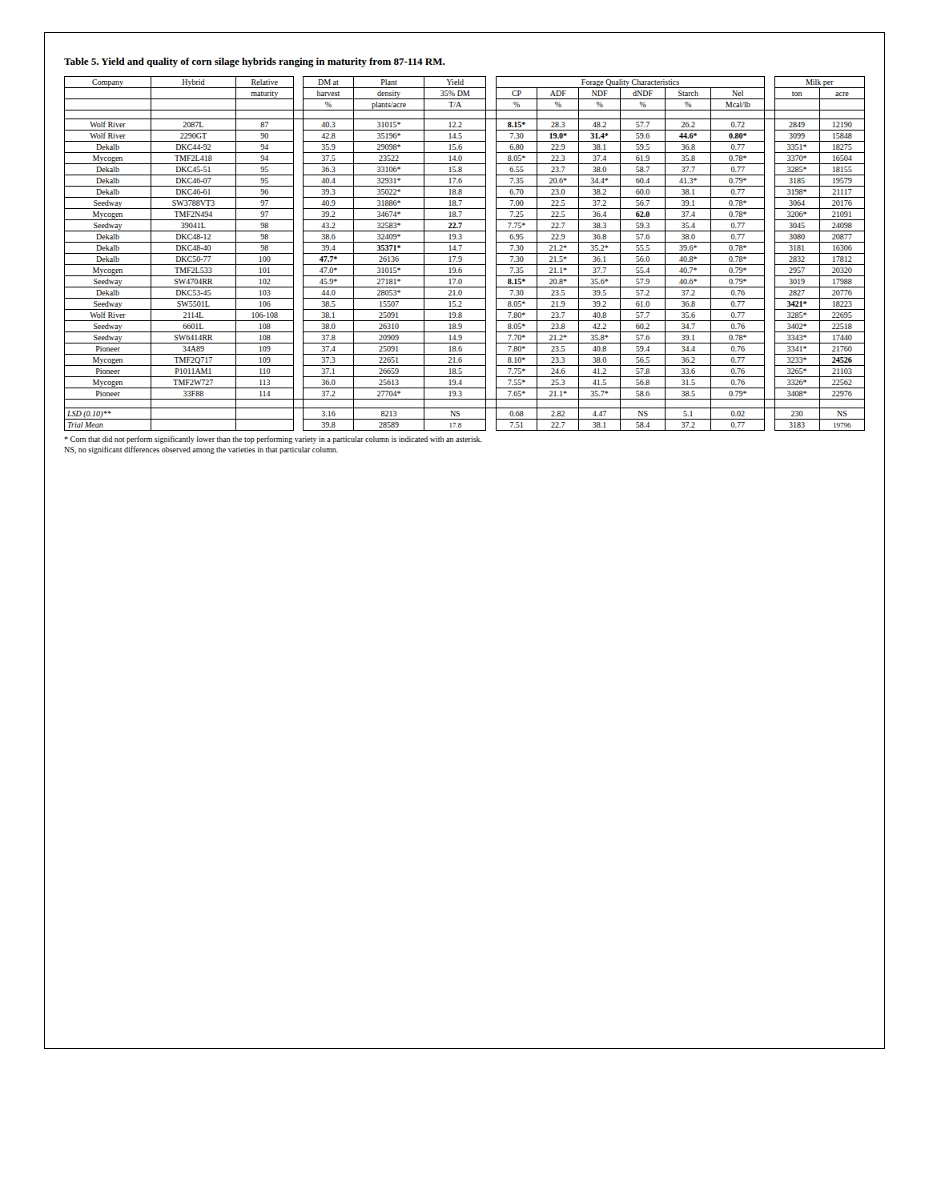Table 5. Yield and quality of corn silage hybrids ranging in maturity from 87-114 RM.
| Company | Hybrid | Relative | | DM at | Plant | Yield | | Forage Quality Characteristics | | Milk per |
| --- | --- | --- | --- | --- | --- | --- | --- | --- | --- | --- |
| | | maturity | | harvest | density | 35% DM | | CP | ADF | NDF | dNDF | Starch | Nel | | ton | acre |
| | | | | % | plants/acre | T/A | | % | % | % | % | % | Mcal/lb | | | |
| Wolf River | 2087L | 87 | | 40.3 | 31015* | 12.2 | | 8.15* | 28.3 | 48.2 | 57.7 | 26.2 | 0.72 | | 2849 | 12190 |
| Wolf River | 2290GT | 90 | | 42.8 | 35196* | 14.5 | | 7.30 | 19.0* | 31.4* | 59.6 | 44.6* | 0.80* | | 3099 | 15848 |
| Dekalb | DKC44-92 | 94 | | 35.9 | 29098* | 15.6 | | 6.80 | 22.9 | 38.1 | 59.5 | 36.8 | 0.77 | | 3351* | 18275 |
| Mycogen | TMF2L418 | 94 | | 37.5 | 23522 | 14.0 | | 8.05* | 22.3 | 37.4 | 61.9 | 35.8 | 0.78* | | 3370* | 16504 |
| Dekalb | DKC45-51 | 95 | | 36.3 | 33106* | 15.8 | | 6.55 | 23.7 | 38.0 | 58.7 | 37.7 | 0.77 | | 3285* | 18155 |
| Dekalb | DKC46-07 | 95 | | 40.4 | 32931* | 17.6 | | 7.35 | 20.6* | 34.4* | 60.4 | 41.3* | 0.79* | | 3185 | 19579 |
| Dekalb | DKC46-61 | 96 | | 39.3 | 35022* | 18.8 | | 6.70 | 23.0 | 38.2 | 60.0 | 38.1 | 0.77 | | 3198* | 21117 |
| Seedway | SW3788VT3 | 97 | | 40.9 | 31886* | 18.7 | | 7.00 | 22.5 | 37.2 | 56.7 | 39.1 | 0.78* | | 3064 | 20176 |
| Mycogen | TMF2N494 | 97 | | 39.2 | 34674* | 18.7 | | 7.25 | 22.5 | 36.4 | 62.0 | 37.4 | 0.78* | | 3206* | 21091 |
| Seedway | 39041L | 98 | | 43.2 | 32583* | 22.7 | | 7.75* | 22.7 | 38.3 | 59.3 | 35.4 | 0.77 | | 3045 | 24098 |
| Dekalb | DKC48-12 | 98 | | 38.6 | 32409* | 19.3 | | 6.95 | 22.9 | 36.8 | 57.6 | 38.0 | 0.77 | | 3080 | 20877 |
| Dekalb | DKC48-40 | 98 | | 39.4 | 35371* | 14.7 | | 7.30 | 21.2* | 35.2* | 55.5 | 39.6* | 0.78* | | 3181 | 16306 |
| Dekalb | DKC50-77 | 100 | | 47.7* | 26136 | 17.9 | | 7.30 | 21.5* | 36.1 | 56.0 | 40.8* | 0.78* | | 2832 | 17812 |
| Mycogen | TMF2L533 | 101 | | 47.0* | 31015* | 19.6 | | 7.35 | 21.1* | 37.7 | 55.4 | 40.7* | 0.79* | | 2957 | 20320 |
| Seedway | SW4704RR | 102 | | 45.9* | 27181* | 17.0 | | 8.15* | 20.8* | 35.6* | 57.9 | 40.6* | 0.79* | | 3019 | 17988 |
| Dekalb | DKC53-45 | 103 | | 44.0 | 28053* | 21.0 | | 7.30 | 23.5 | 39.5 | 57.2 | 37.2 | 0.76 | | 2827 | 20776 |
| Seedway | SW5501L | 106 | | 38.5 | 15507 | 15.2 | | 8.05* | 21.9 | 39.2 | 61.0 | 36.8 | 0.77 | | 3421* | 18223 |
| Wolf River | 2114L | 106-108 | | 38.1 | 25091 | 19.8 | | 7.80* | 23.7 | 40.8 | 57.7 | 35.6 | 0.77 | | 3285* | 22695 |
| Seedway | 6601L | 108 | | 38.0 | 26310 | 18.9 | | 8.05* | 23.8 | 42.2 | 60.2 | 34.7 | 0.76 | | 3402* | 22518 |
| Seedway | SW6414RR | 108 | | 37.8 | 20909 | 14.9 | | 7.70* | 21.2* | 35.8* | 57.6 | 39.1 | 0.78* | | 3343* | 17440 |
| Pioneer | 34A89 | 109 | | 37.4 | 25091 | 18.6 | | 7.80* | 23.5 | 40.8 | 59.4 | 34.4 | 0.76 | | 3341* | 21760 |
| Mycogen | TMF2Q717 | 109 | | 37.3 | 22651 | 21.6 | | 8.10* | 23.3 | 38.0 | 56.5 | 36.2 | 0.77 | | 3233* | 24526 |
| Pioneer | P1011AM1 | 110 | | 37.1 | 26659 | 18.5 | | 7.75* | 24.6 | 41.2 | 57.8 | 33.6 | 0.76 | | 3265* | 21103 |
| Mycogen | TMF2W727 | 113 | | 36.0 | 25613 | 19.4 | | 7.55* | 25.3 | 41.5 | 56.8 | 31.5 | 0.76 | | 3326* | 22562 |
| Pioneer | 33F88 | 114 | | 37.2 | 27704* | 19.3 | | 7.65* | 21.1* | 35.7* | 58.6 | 38.5 | 0.79* | | 3408* | 22976 |
| LSD (0.10)** | | | | 3.16 | 8213 | NS | | 0.68 | 2.82 | 4.47 | NS | 5.1 | 0.02 | | 230 | NS |
| Trial Mean | | | | 39.8 | 28589 | 17.8 | | 7.51 | 22.7 | 38.1 | 58.4 | 37.2 | 0.77 | | 3183 | 19796 |
* Corn that did not perform significantly lower than the top performing variety in a particular column is indicated with an asterisk.
NS, no significant differences observed among the varieties in that particular column.